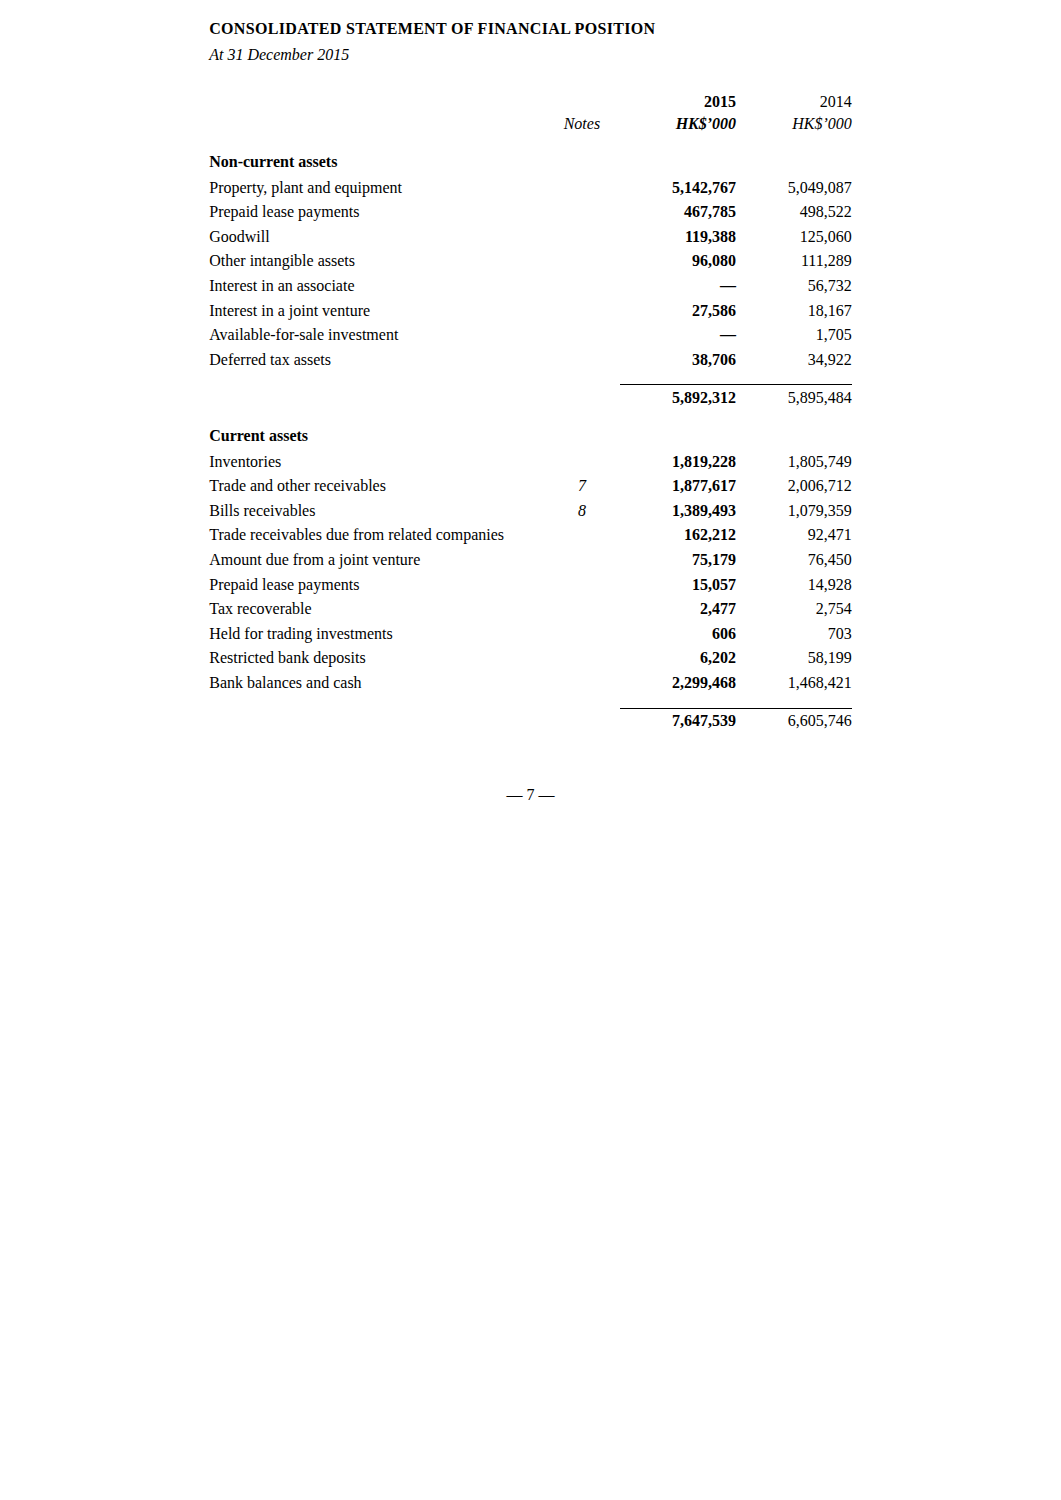CONSOLIDATED STATEMENT OF FINANCIAL POSITION
At 31 December 2015
| | | 2015 | 2014 |
| --- | --- | --- | --- |
| | Notes | HK$’000 | HK$’000 |
| Non-current assets |
| Property, plant and equipment | | 5,142,767 | 5,049,087 |
| Prepaid lease payments | | 467,785 | 498,522 |
| Goodwill | | 119,388 | 125,060 |
| Other intangible assets | | 96,080 | 111,289 |
| Interest in an associate | | — | 56,732 |
| Interest in a joint venture | | 27,586 | 18,167 |
| Available-for-sale investment | | — | 1,705 |
| Deferred tax assets | | 38,706 | 34,922 |
| | | 5,892,312 | 5,895,484 |
| Current assets |
| Inventories | | 1,819,228 | 1,805,749 |
| Trade and other receivables | 7 | 1,877,617 | 2,006,712 |
| Bills receivables | 8 | 1,389,493 | 1,079,359 |
| Trade receivables due from related companies | | 162,212 | 92,471 |
| Amount due from a joint venture | | 75,179 | 76,450 |
| Prepaid lease payments | | 15,057 | 14,928 |
| Tax recoverable | | 2,477 | 2,754 |
| Held for trading investments | | 606 | 703 |
| Restricted bank deposits | | 6,202 | 58,199 |
| Bank balances and cash | | 2,299,468 | 1,468,421 |
| | | 7,647,539 | 6,605,746 |
— 7 —